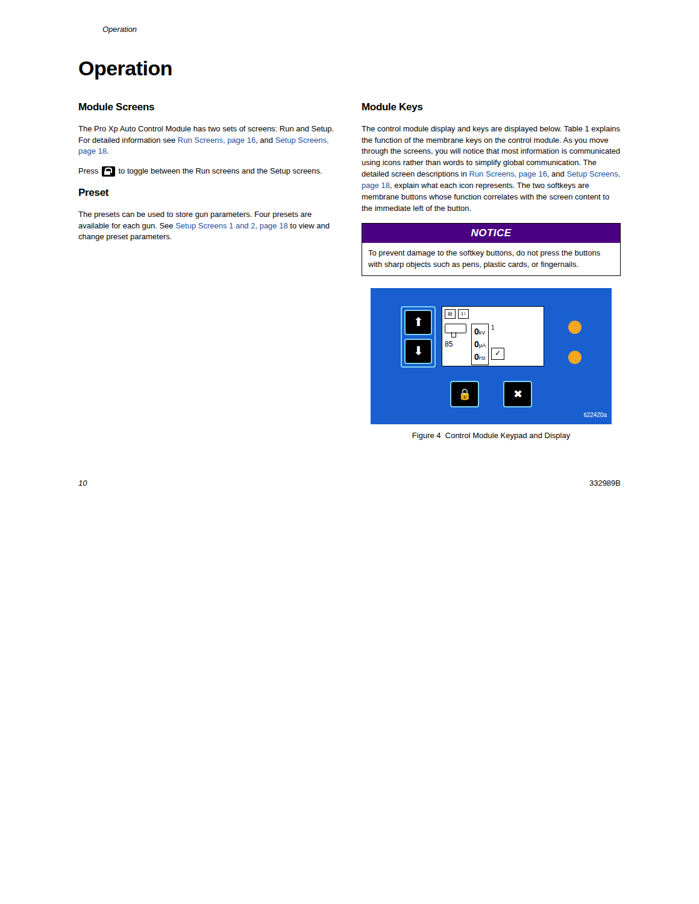Operation
Operation
Module Screens
The Pro Xp Auto Control Module has two sets of screens: Run and Setup. For detailed information see Run Screens, page 16, and Setup Screens, page 18.
Press to toggle between the Run screens and the Setup screens.
Preset
The presets can be used to store gun parameters. Four presets are available for each gun. See Setup Screens 1 and 2, page 18 to view and change preset parameters.
Module Keys
The control module display and keys are displayed below. Table 1 explains the function of the membrane keys on the control module. As you move through the screens, you will notice that most information is communicated using icons rather than words to simplify global communication. The detailed screen descriptions in Run Screens, page 16, and Setup Screens, page 18, explain what each icon represents. The two softkeys are membrane buttons whose function correlates with the screen content to the immediate left of the button.
NOTICE
To prevent damage to the softkey buttons, do not press the buttons with sharp objects such as pens, plastic cards, or fingernails.
⬆
⬇
▤
1↕
85
0 kV
0 µA
0 Hz
1
✓
🔒
✖
ti22420a
Figure 4 Control Module Keypad and Display
10
332989B